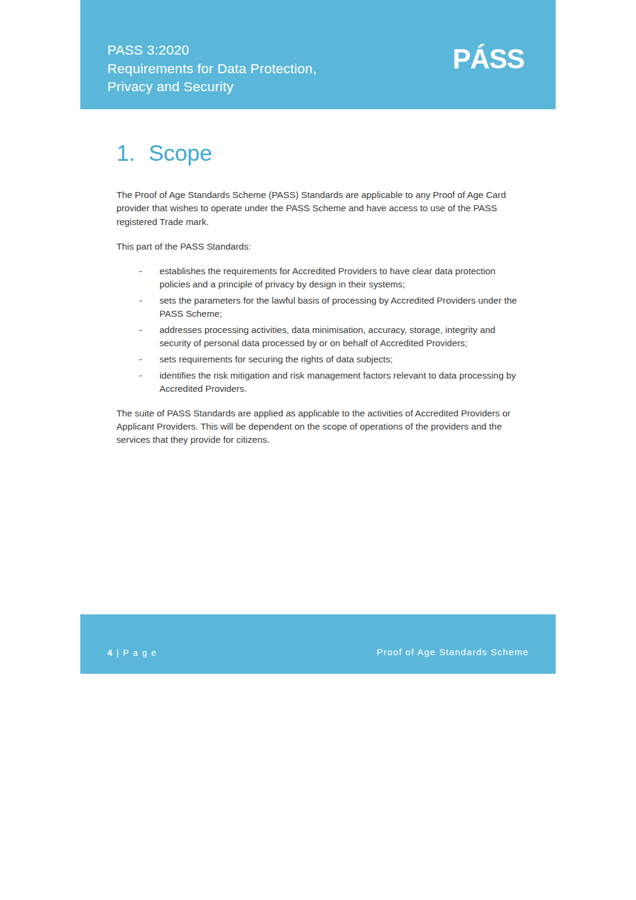PASS 3:2020
Requirements for Data Protection,
Privacy and Security
PÁSS
1. Scope
The Proof of Age Standards Scheme (PASS) Standards are applicable to any Proof of Age Card provider that wishes to operate under the PASS Scheme and have access to use of the PASS registered Trade mark.
This part of the PASS Standards:
establishes the requirements for Accredited Providers to have clear data protection policies and a principle of privacy by design in their systems;
sets the parameters for the lawful basis of processing by Accredited Providers under the PASS Scheme;
addresses processing activities, data minimisation, accuracy, storage, integrity and security of personal data processed by or on behalf of Accredited Providers;
sets requirements for securing the rights of data subjects;
identifies the risk mitigation and risk management factors relevant to data processing by Accredited Providers.
The suite of PASS Standards are applied as applicable to the activities of Accredited Providers or Applicant Providers. This will be dependent on the scope of operations of the providers and the services that they provide for citizens.
4 | P a g e
Proof of Age Standards Scheme